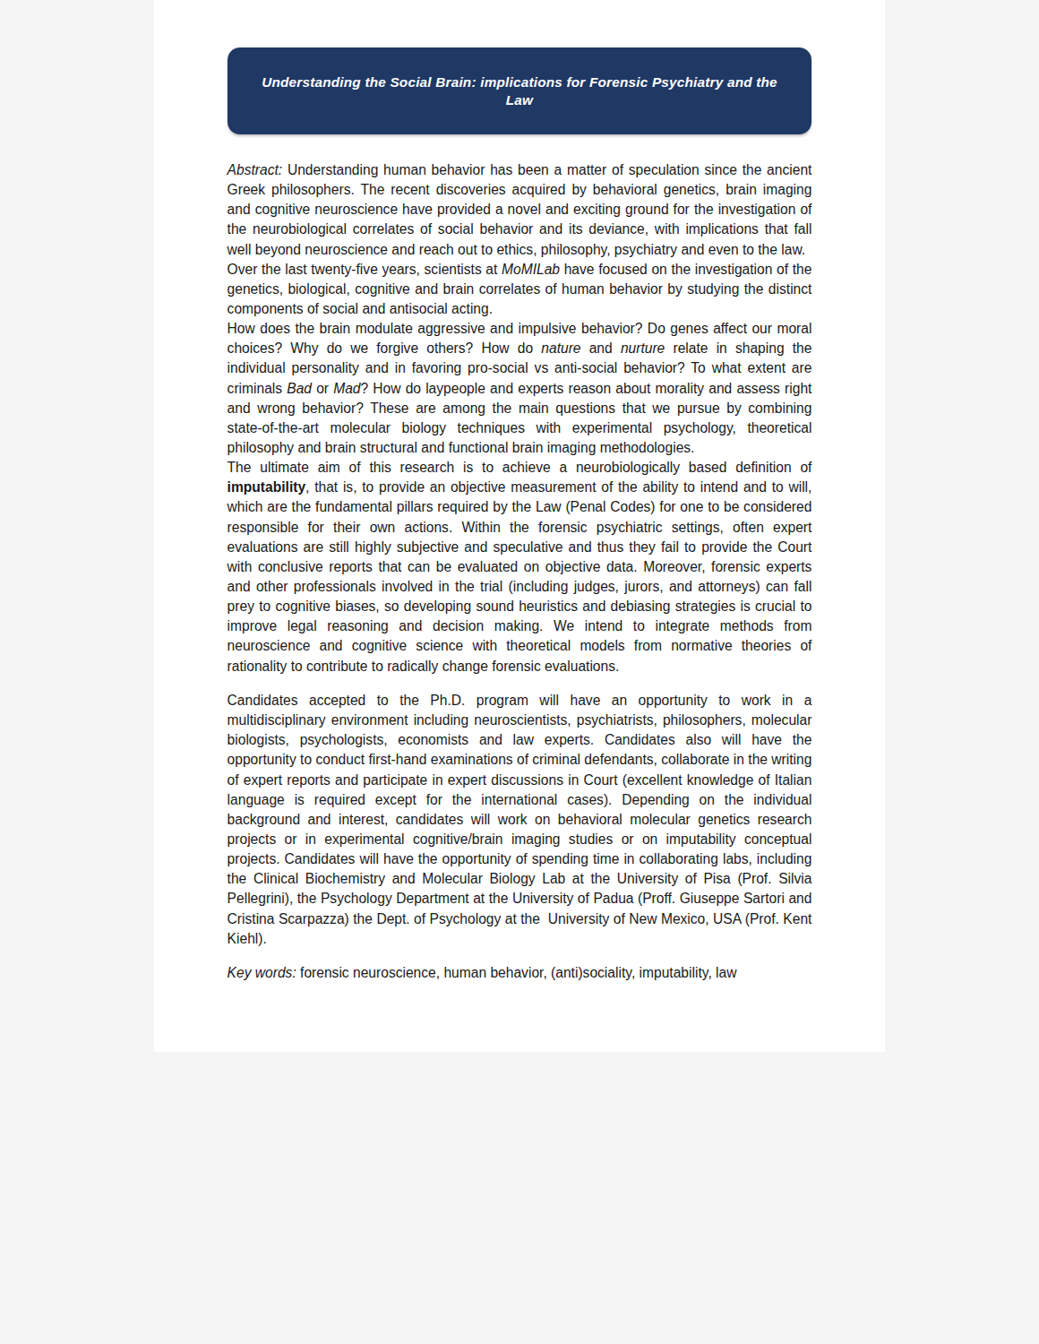Understanding the Social Brain: implications for Forensic Psychiatry and the Law
Abstract: Understanding human behavior has been a matter of speculation since the ancient Greek philosophers. The recent discoveries acquired by behavioral genetics, brain imaging and cognitive neuroscience have provided a novel and exciting ground for the investigation of the neurobiological correlates of social behavior and its deviance, with implications that fall well beyond neuroscience and reach out to ethics, philosophy, psychiatry and even to the law.
Over the last twenty-five years, scientists at MoMILab have focused on the investigation of the genetics, biological, cognitive and brain correlates of human behavior by studying the distinct components of social and antisocial acting.
How does the brain modulate aggressive and impulsive behavior? Do genes affect our moral choices? Why do we forgive others? How do nature and nurture relate in shaping the individual personality and in favoring pro-social vs anti-social behavior? To what extent are criminals Bad or Mad? How do laypeople and experts reason about morality and assess right and wrong behavior? These are among the main questions that we pursue by combining state-of-the-art molecular biology techniques with experimental psychology, theoretical philosophy and brain structural and functional brain imaging methodologies.
The ultimate aim of this research is to achieve a neurobiologically based definition of imputability, that is, to provide an objective measurement of the ability to intend and to will, which are the fundamental pillars required by the Law (Penal Codes) for one to be considered responsible for their own actions. Within the forensic psychiatric settings, often expert evaluations are still highly subjective and speculative and thus they fail to provide the Court with conclusive reports that can be evaluated on objective data. Moreover, forensic experts and other professionals involved in the trial (including judges, jurors, and attorneys) can fall prey to cognitive biases, so developing sound heuristics and debiasing strategies is crucial to improve legal reasoning and decision making. We intend to integrate methods from neuroscience and cognitive science with theoretical models from normative theories of rationality to contribute to radically change forensic evaluations.
Candidates accepted to the Ph.D. program will have an opportunity to work in a multidisciplinary environment including neuroscientists, psychiatrists, philosophers, molecular biologists, psychologists, economists and law experts. Candidates also will have the opportunity to conduct first-hand examinations of criminal defendants, collaborate in the writing of expert reports and participate in expert discussions in Court (excellent knowledge of Italian language is required except for the international cases). Depending on the individual background and interest, candidates will work on behavioral molecular genetics research projects or in experimental cognitive/brain imaging studies or on imputability conceptual projects. Candidates will have the opportunity of spending time in collaborating labs, including the Clinical Biochemistry and Molecular Biology Lab at the University of Pisa (Prof. Silvia Pellegrini), the Psychology Department at the University of Padua (Proff. Giuseppe Sartori and Cristina Scarpazza) the Dept. of Psychology at the University of New Mexico, USA (Prof. Kent Kiehl).
Key words: forensic neuroscience, human behavior, (anti)sociality, imputability, law